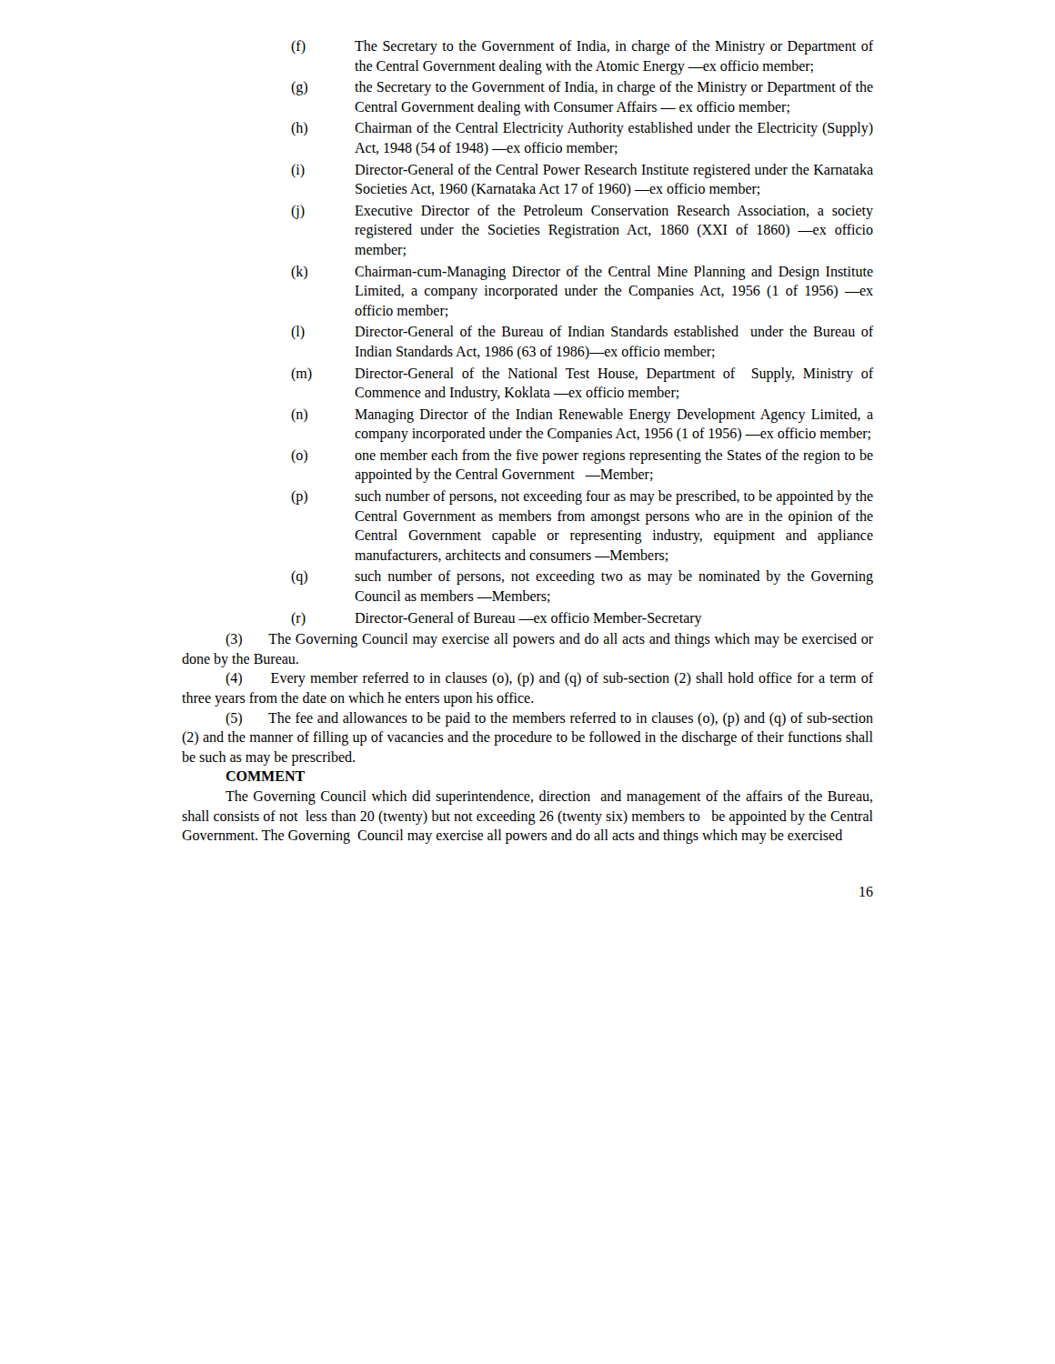(f) The Secretary to the Government of India, in charge of the Ministry or Department of the Central Government dealing with the Atomic Energy —ex officio member;
(g) the Secretary to the Government of India, in charge of the Ministry or Department of the Central Government dealing with Consumer Affairs — ex officio member;
(h) Chairman of the Central Electricity Authority established under the Electricity (Supply) Act, 1948 (54 of 1948) —ex officio member;
(i) Director-General of the Central Power Research Institute registered under the Karnataka Societies Act, 1960 (Karnataka Act 17 of 1960) —ex officio member;
(j) Executive Director of the Petroleum Conservation Research Association, a society registered under the Societies Registration Act, 1860 (XXI of 1860) —ex officio member;
(k) Chairman-cum-Managing Director of the Central Mine Planning and Design Institute Limited, a company incorporated under the Companies Act, 1956 (1 of 1956) —ex officio member;
(l) Director-General of the Bureau of Indian Standards established under the Bureau of Indian Standards Act, 1986 (63 of 1986)—ex officio member;
(m) Director-General of the National Test House, Department of Supply, Ministry of Commence and Industry, Koklata —ex officio member;
(n) Managing Director of the Indian Renewable Energy Development Agency Limited, a company incorporated under the Companies Act, 1956 (1 of 1956) —ex officio member;
(o) one member each from the five power regions representing the States of the region to be appointed by the Central Government —Member;
(p) such number of persons, not exceeding four as may be prescribed, to be appointed by the Central Government as members from amongst persons who are in the opinion of the Central Government capable or representing industry, equipment and appliance manufacturers, architects and consumers —Members;
(q) such number of persons, not exceeding two as may be nominated by the Governing Council as members —Members;
(r) Director-General of Bureau —ex officio Member-Secretary
(3) The Governing Council may exercise all powers and do all acts and things which may be exercised or done by the Bureau.
(4) Every member referred to in clauses (o), (p) and (q) of sub-section (2) shall hold office for a term of three years from the date on which he enters upon his office.
(5) The fee and allowances to be paid to the members referred to in clauses (o), (p) and (q) of sub-section (2) and the manner of filling up of vacancies and the procedure to be followed in the discharge of their functions shall be such as may be prescribed.
COMMENT
The Governing Council which did superintendence, direction and management of the affairs of the Bureau, shall consists of not less than 20 (twenty) but not exceeding 26 (twenty six) members to be appointed by the Central Government. The Governing Council may exercise all powers and do all acts and things which may be exercised
16